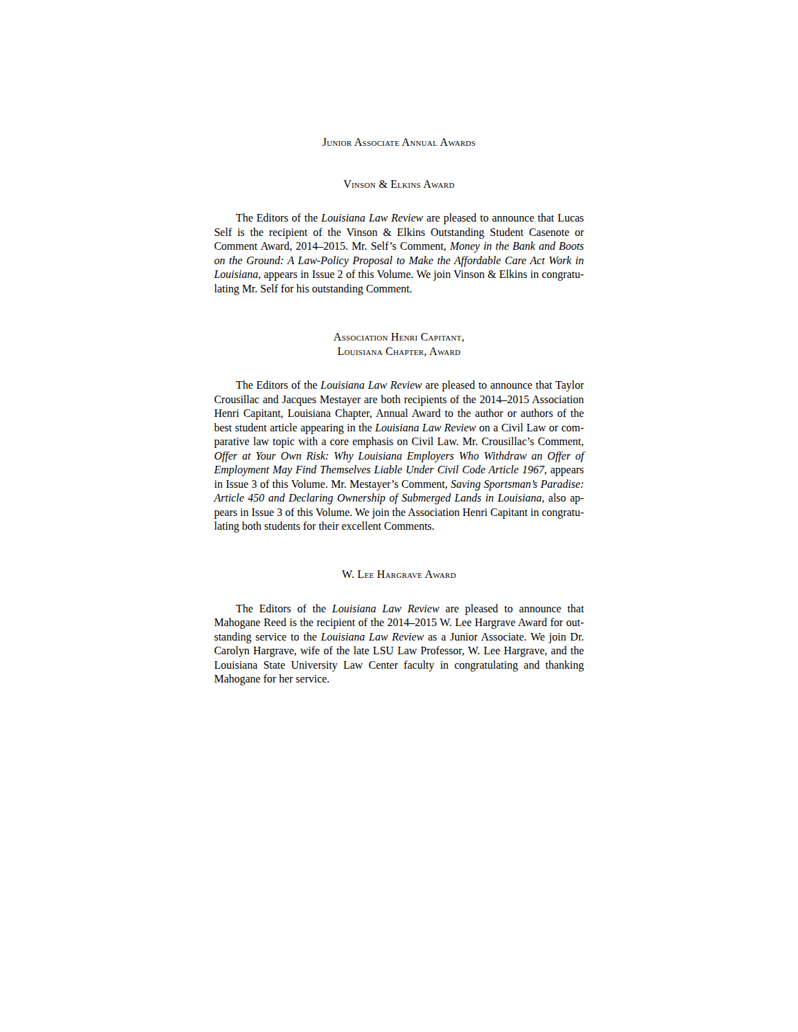Junior Associate Annual Awards
Vinson & Elkins Award
The Editors of the Louisiana Law Review are pleased to announce that Lucas Self is the recipient of the Vinson & Elkins Outstanding Student Casenote or Comment Award, 2014–2015. Mr. Self’s Comment, Money in the Bank and Boots on the Ground: A Law-Policy Proposal to Make the Affordable Care Act Work in Louisiana, appears in Issue 2 of this Volume. We join Vinson & Elkins in congratulating Mr. Self for his outstanding Comment.
Association Henri Capitant,
Louisiana Chapter, Award
The Editors of the Louisiana Law Review are pleased to announce that Taylor Crousillac and Jacques Mestayer are both recipients of the 2014–2015 Association Henri Capitant, Louisiana Chapter, Annual Award to the author or authors of the best student article appearing in the Louisiana Law Review on a Civil Law or comparative law topic with a core emphasis on Civil Law. Mr. Crousillac’s Comment, Offer at Your Own Risk: Why Louisiana Employers Who Withdraw an Offer of Employment May Find Themselves Liable Under Civil Code Article 1967, appears in Issue 3 of this Volume. Mr. Mestayer’s Comment, Saving Sportsman’s Paradise: Article 450 and Declaring Ownership of Submerged Lands in Louisiana, also appears in Issue 3 of this Volume. We join the Association Henri Capitant in congratulating both students for their excellent Comments.
W. Lee Hargrave Award
The Editors of the Louisiana Law Review are pleased to announce that Mahogane Reed is the recipient of the 2014–2015 W. Lee Hargrave Award for outstanding service to the Louisiana Law Review as a Junior Associate. We join Dr. Carolyn Hargrave, wife of the late LSU Law Professor, W. Lee Hargrave, and the Louisiana State University Law Center faculty in congratulating and thanking Mahogane for her service.